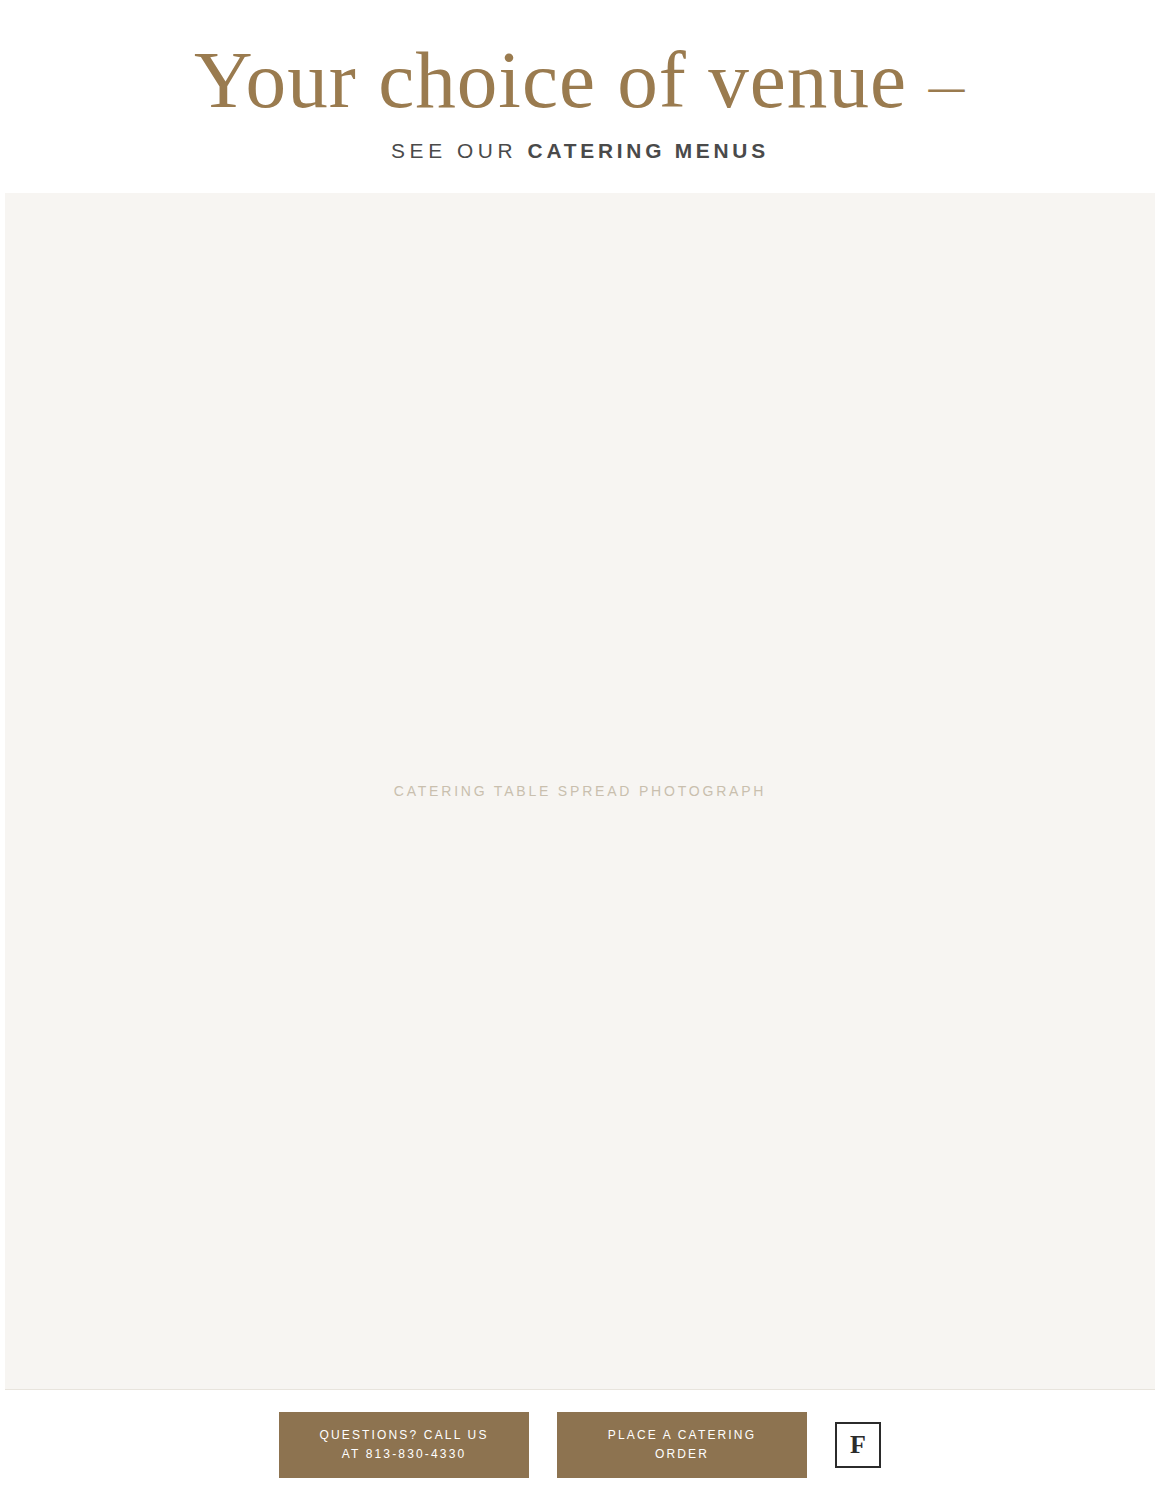Your choice of venue —
See our Catering Menus
Catering table spread photograph
Questions? Call us
at 813-830-4330 Place a catering
order
F